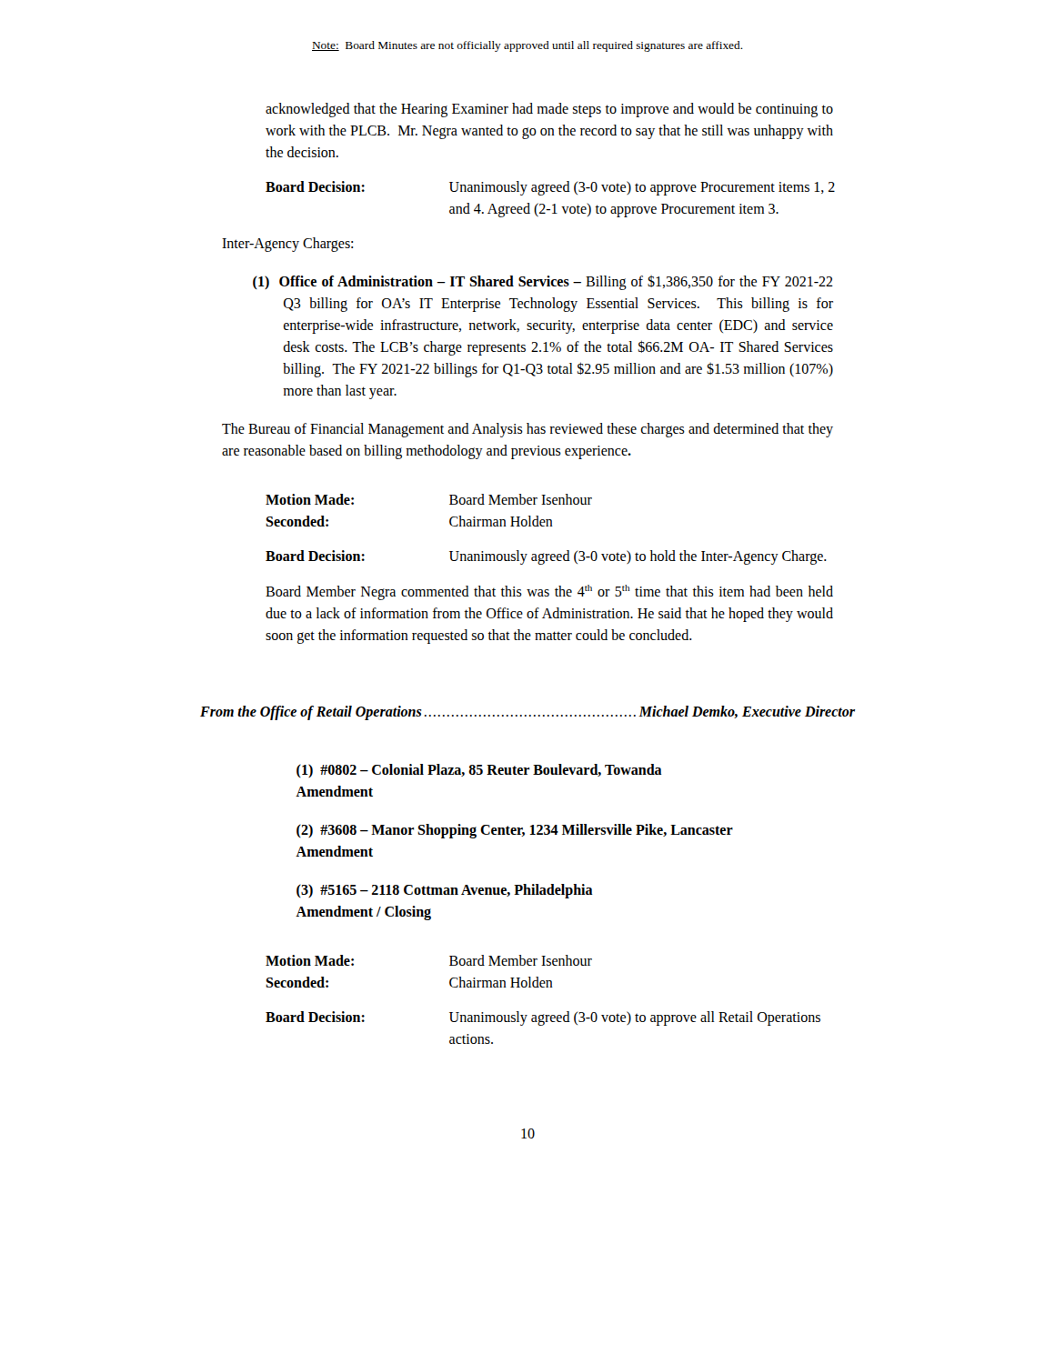Note: Board Minutes are not officially approved until all required signatures are affixed.
acknowledged that the Hearing Examiner had made steps to improve and would be continuing to work with the PLCB. Mr. Negra wanted to go on the record to say that he still was unhappy with the decision.
Board Decision:
Unanimously agreed (3-0 vote) to approve Procurement items 1, 2 and 4. Agreed (2-1 vote) to approve Procurement item 3.
Inter-Agency Charges:
(1) Office of Administration – IT Shared Services – Billing of $1,386,350 for the FY 2021-22 Q3 billing for OA’s IT Enterprise Technology Essential Services. This billing is for enterprise-wide infrastructure, network, security, enterprise data center (EDC) and service desk costs. The LCB’s charge represents 2.1% of the total $66.2M OA- IT Shared Services billing. The FY 2021-22 billings for Q1-Q3 total $2.95 million and are $1.53 million (107%) more than last year.
The Bureau of Financial Management and Analysis has reviewed these charges and determined that they are reasonable based on billing methodology and previous experience.
Motion Made:
Board Member Isenhour
Seconded:
Chairman Holden
Board Decision:
Unanimously agreed (3-0 vote) to hold the Inter-Agency Charge.
Board Member Negra commented that this was the 4th or 5th time that this item had been held due to a lack of information from the Office of Administration. He said that he hoped they would soon get the information requested so that the matter could be concluded.
From the Office of Retail Operations .............................................................. Michael Demko, Executive Director
(1) #0802 – Colonial Plaza, 85 Reuter Boulevard, Towanda Amendment
(2) #3608 – Manor Shopping Center, 1234 Millersville Pike, Lancaster Amendment
(3) #5165 – 2118 Cottman Avenue, Philadelphia Amendment / Closing
Motion Made:
Board Member Isenhour
Seconded:
Chairman Holden
Board Decision:
Unanimously agreed (3-0 vote) to approve all Retail Operations actions.
10